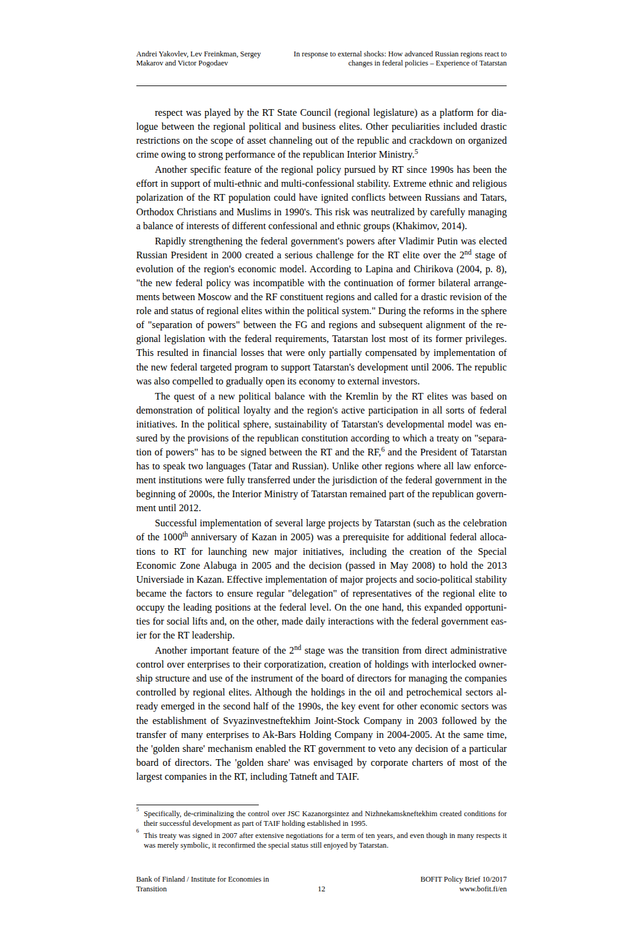Andrei Yakovlev, Lev Freinkman, Sergey Makarov and Victor Pogodaev
In response to external shocks: How advanced Russian regions react to changes in federal policies – Experience of Tatarstan
respect was played by the RT State Council (regional legislature) as a platform for dialogue between the regional political and business elites. Other peculiarities included drastic restrictions on the scope of asset channeling out of the republic and crackdown on organized crime owing to strong performance of the republican Interior Ministry.5
Another specific feature of the regional policy pursued by RT since 1990s has been the effort in support of multi-ethnic and multi-confessional stability. Extreme ethnic and religious polarization of the RT population could have ignited conflicts between Russians and Tatars, Orthodox Christians and Muslims in 1990's. This risk was neutralized by carefully managing a balance of interests of different confessional and ethnic groups (Khakimov, 2014).
Rapidly strengthening the federal government's powers after Vladimir Putin was elected Russian President in 2000 created a serious challenge for the RT elite over the 2nd stage of evolution of the region's economic model. According to Lapina and Chirikova (2004, p. 8), "the new federal policy was incompatible with the continuation of former bilateral arrangements between Moscow and the RF constituent regions and called for a drastic revision of the role and status of regional elites within the political system." During the reforms in the sphere of "separation of powers" between the FG and regions and subsequent alignment of the regional legislation with the federal requirements, Tatarstan lost most of its former privileges. This resulted in financial losses that were only partially compensated by implementation of the new federal targeted program to support Tatarstan's development until 2006. The republic was also compelled to gradually open its economy to external investors.
The quest of a new political balance with the Kremlin by the RT elites was based on demonstration of political loyalty and the region's active participation in all sorts of federal initiatives. In the political sphere, sustainability of Tatarstan's developmental model was ensured by the provisions of the republican constitution according to which a treaty on "separation of powers" has to be signed between the RT and the RF,6 and the President of Tatarstan has to speak two languages (Tatar and Russian). Unlike other regions where all law enforcement institutions were fully transferred under the jurisdiction of the federal government in the beginning of 2000s, the Interior Ministry of Tatarstan remained part of the republican government until 2012.
Successful implementation of several large projects by Tatarstan (such as the celebration of the 1000th anniversary of Kazan in 2005) was a prerequisite for additional federal allocations to RT for launching new major initiatives, including the creation of the Special Economic Zone Alabuga in 2005 and the decision (passed in May 2008) to hold the 2013 Universiade in Kazan. Effective implementation of major projects and socio-political stability became the factors to ensure regular "delegation" of representatives of the regional elite to occupy the leading positions at the federal level. On the one hand, this expanded opportunities for social lifts and, on the other, made daily interactions with the federal government easier for the RT leadership.
Another important feature of the 2nd stage was the transition from direct administrative control over enterprises to their corporatization, creation of holdings with interlocked ownership structure and use of the instrument of the board of directors for managing the companies controlled by regional elites. Although the holdings in the oil and petrochemical sectors already emerged in the second half of the 1990s, the key event for other economic sectors was the establishment of Svyazinvestneftekhim Joint-Stock Company in 2003 followed by the transfer of many enterprises to Ak-Bars Holding Company in 2004-2005. At the same time, the 'golden share' mechanism enabled the RT government to veto any decision of a particular board of directors. The 'golden share' was envisaged by corporate charters of most of the largest companies in the RT, including Tatneft and TAIF.
5 Specifically, de-criminalizing the control over JSC Kazanorgsintez and Nizhnekamskneftekhim created conditions for their successful development as part of TAIF holding established in 1995.
6 This treaty was signed in 2007 after extensive negotiations for a term of ten years, and even though in many respects it was merely symbolic, it reconfirmed the special status still enjoyed by Tatarstan.
Bank of Finland / Institute for Economies in Transition
12
BOFIT Policy Brief 10/2017 www.bofit.fi/en